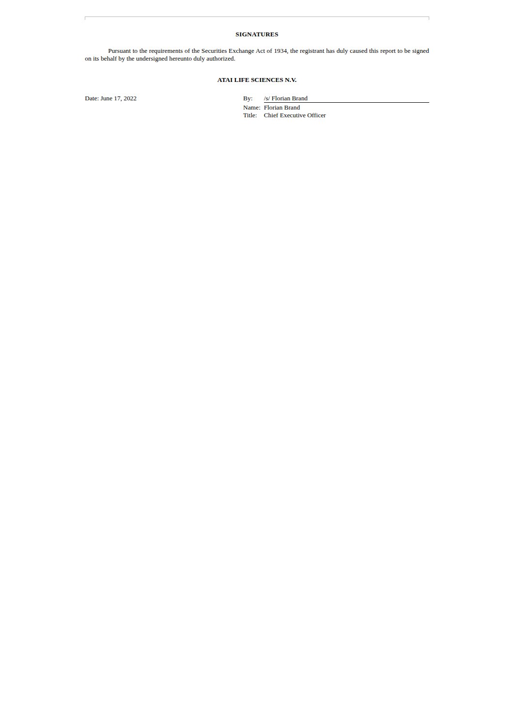SIGNATURES
Pursuant to the requirements of the Securities Exchange Act of 1934, the registrant has duly caused this report to be signed on its behalf by the undersigned hereunto duly authorized.
ATAI LIFE SCIENCES N.V.
| Date: June 17, 2022 | By: | /s/ Florian Brand |
| | Name: | Florian Brand |
| | Title: | Chief Executive Officer |